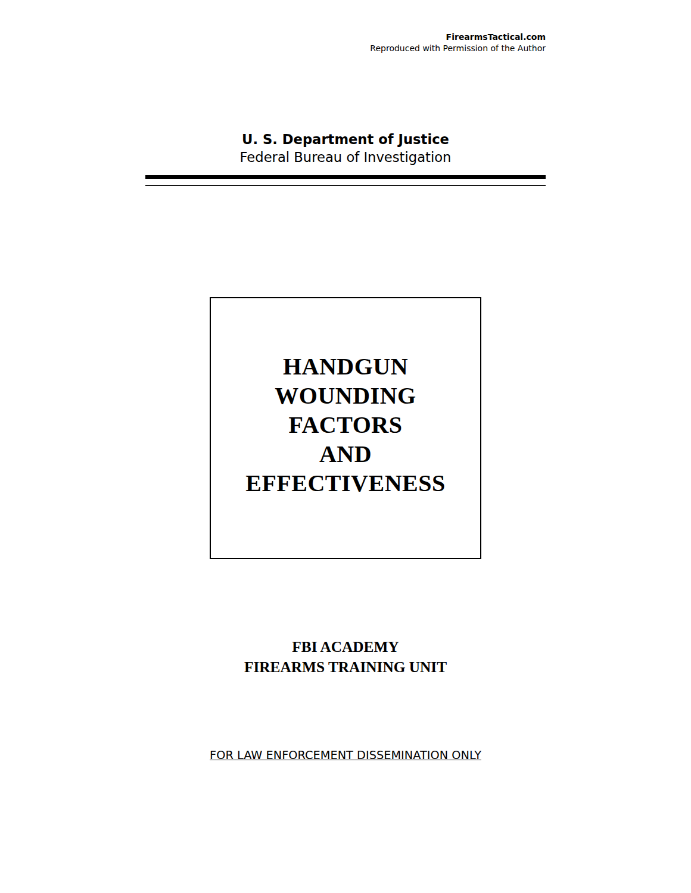FirearmsTactical.com
Reproduced with Permission of the Author
U. S. Department of Justice
Federal Bureau of Investigation
HANDGUN WOUNDING
FACTORS
AND EFFECTIVENESS
FBI ACADEMY
FIREARMS TRAINING UNIT
FOR LAW ENFORCEMENT DISSEMINATION ONLY